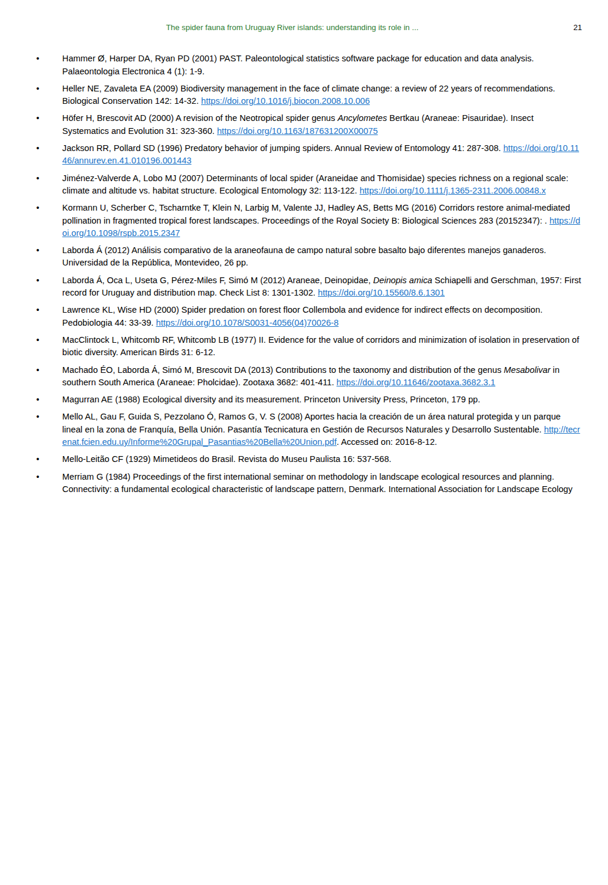The spider fauna from Uruguay River islands: understanding its role in ...
21
Hammer Ø, Harper DA, Ryan PD (2001) PAST. Paleontological statistics software package for education and data analysis. Palaeontologia Electronica 4 (1): 1-9.
Heller NE, Zavaleta EA (2009) Biodiversity management in the face of climate change: a review of 22 years of recommendations. Biological Conservation 142: 14-32. https://doi.org/10.1016/j.biocon.2008.10.006
Höfer H, Brescovit AD (2000) A revision of the Neotropical spider genus Ancylometes Bertkau (Araneae: Pisauridae). Insect Systematics and Evolution 31: 323-360. https://doi.org/10.1163/187631200X00075
Jackson RR, Pollard SD (1996) Predatory behavior of jumping spiders. Annual Review of Entomology 41: 287-308. https://doi.org/10.1146/annurev.en.41.010196.001443
Jiménez-Valverde A, Lobo MJ (2007) Determinants of local spider (Araneidae and Thomisidae) species richness on a regional scale: climate and altitude vs. habitat structure. Ecological Entomology 32: 113-122. https://doi.org/10.1111/j.1365-2311.2006.00848.x
Kormann U, Scherber C, Tscharntke T, Klein N, Larbig M, Valente JJ, Hadley AS, Betts MG (2016) Corridors restore animal-mediated pollination in fragmented tropical forest landscapes. Proceedings of the Royal Society B: Biological Sciences 283 (20152347): . https://doi.org/10.1098/rspb.2015.2347
Laborda Á (2012) Análisis comparativo de la araneofauna de campo natural sobre basalto bajo diferentes manejos ganaderos. Universidad de la República, Montevideo, 26 pp.
Laborda Á, Oca L, Useta G, Pérez-Miles F, Simó M (2012) Araneae, Deinopidae, Deinopis amica Schiapelli and Gerschman, 1957: First record for Uruguay and distribution map. Check List 8: 1301-1302. https://doi.org/10.15560/8.6.1301
Lawrence KL, Wise HD (2000) Spider predation on forest floor Collembola and evidence for indirect effects on decomposition. Pedobiologia 44: 33-39. https://doi.org/10.1078/S0031-4056(04)70026-8
MacClintock L, Whitcomb RF, Whitcomb LB (1977) II. Evidence for the value of corridors and minimization of isolation in preservation of biotic diversity. American Birds 31: 6-12.
Machado ÉO, Laborda Á, Simó M, Brescovit DA (2013) Contributions to the taxonomy and distribution of the genus Mesabolivar in southern South America (Araneae: Pholcidae). Zootaxa 3682: 401-411. https://doi.org/10.11646/zootaxa.3682.3.1
Magurran AE (1988) Ecological diversity and its measurement. Princeton University Press, Princeton, 179 pp.
Mello AL, Gau F, Guida S, Pezzolano Ó, Ramos G, V. S (2008) Aportes hacia la creación de un área natural protegida y un parque lineal en la zona de Franquía, Bella Unión. Pasantía Tecnicatura en Gestión de Recursos Naturales y Desarrollo Sustentable. http://tecrenat.fcien.edu.uy/Informe%20Grupal_Pasantias%20Bella%20Union.pdf. Accessed on: 2016-8-12.
Mello-Leitão CF (1929) Mimetideos do Brasil. Revista do Museu Paulista 16: 537-568.
Merriam G (1984) Proceedings of the first international seminar on methodology in landscape ecological resources and planning. Connectivity: a fundamental ecological characteristic of landscape pattern, Denmark. International Association for Landscape Ecology